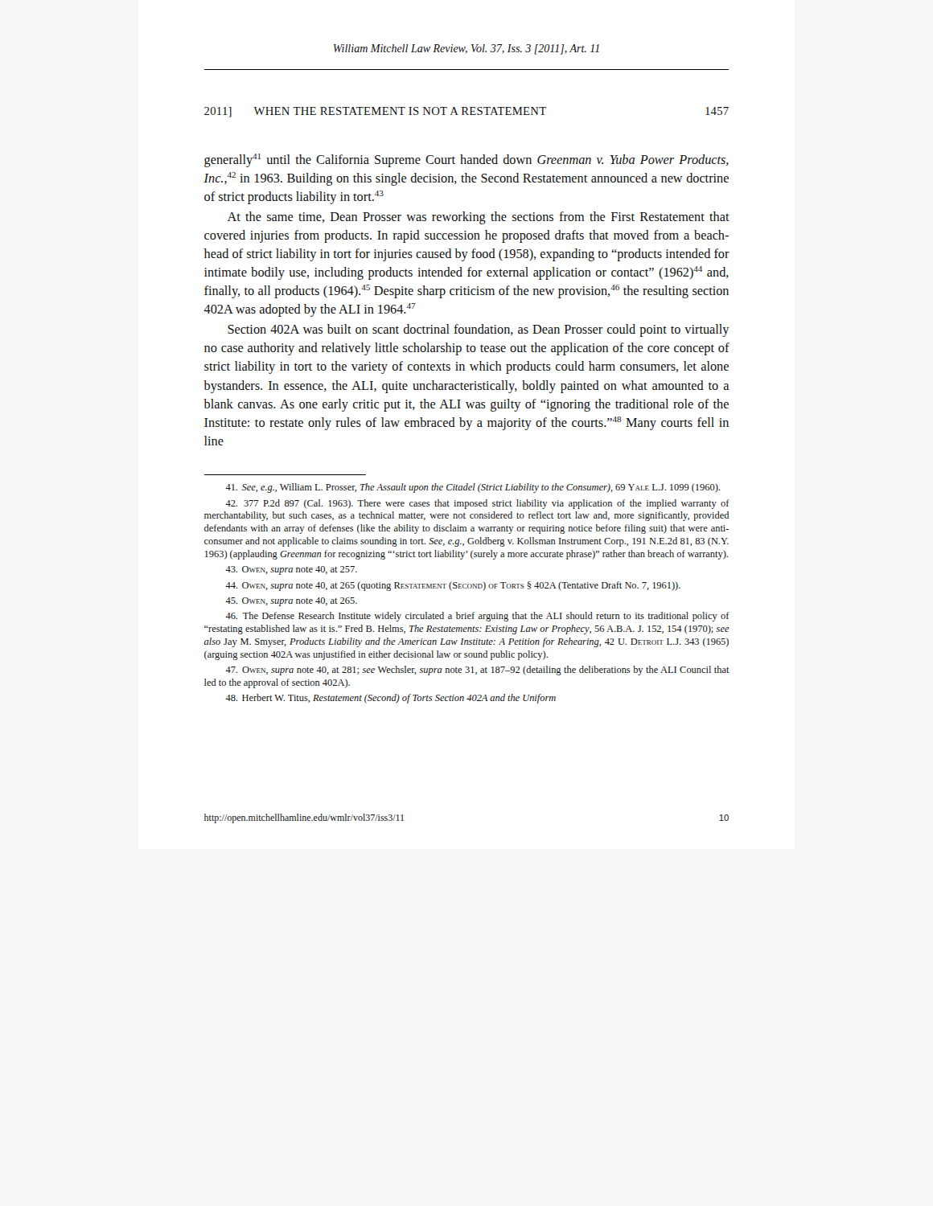William Mitchell Law Review, Vol. 37, Iss. 3 [2011], Art. 11
2011] WHEN THE RESTATEMENT IS NOT A RESTATEMENT 1457
generally41 until the California Supreme Court handed down Greenman v. Yuba Power Products, Inc.,42 in 1963. Building on this single decision, the Second Restatement announced a new doctrine of strict products liability in tort.43
At the same time, Dean Prosser was reworking the sections from the First Restatement that covered injuries from products. In rapid succession he proposed drafts that moved from a beachhead of strict liability in tort for injuries caused by food (1958), expanding to “products intended for intimate bodily use, including products intended for external application or contact” (1962)44 and, finally, to all products (1964).45 Despite sharp criticism of the new provision,46 the resulting section 402A was adopted by the ALI in 1964.47
Section 402A was built on scant doctrinal foundation, as Dean Prosser could point to virtually no case authority and relatively little scholarship to tease out the application of the core concept of strict liability in tort to the variety of contexts in which products could harm consumers, let alone bystanders. In essence, the ALI, quite uncharacteristically, boldly painted on what amounted to a blank canvas. As one early critic put it, the ALI was guilty of “ignoring the traditional role of the Institute: to restate only rules of law embraced by a majority of the courts.”48 Many courts fell in line
41. See, e.g., William L. Prosser, The Assault upon the Citadel (Strict Liability to the Consumer), 69 Yale L.J. 1099 (1960).
42. 377 P.2d 897 (Cal. 1963). There were cases that imposed strict liability via application of the implied warranty of merchantability, but such cases, as a technical matter, were not considered to reflect tort law and, more significantly, provided defendants with an array of defenses (like the ability to disclaim a warranty or requiring notice before filing suit) that were anti-consumer and not applicable to claims sounding in tort. See, e.g., Goldberg v. Kollsman Instrument Corp., 191 N.E.2d 81, 83 (N.Y. 1963) (applauding Greenman for recognizing “‘strict tort liability’ (surely a more accurate phrase)” rather than breach of warranty).
43. Owen, supra note 40, at 257.
44. Owen, supra note 40, at 265 (quoting Restatement (Second) of Torts § 402A (Tentative Draft No. 7, 1961)).
45. Owen, supra note 40, at 265.
46. The Defense Research Institute widely circulated a brief arguing that the ALI should return to its traditional policy of “restating established law as it is.” Fred B. Helms, The Restatements: Existing Law or Prophecy, 56 A.B.A. J. 152, 154 (1970); see also Jay M. Smyser, Products Liability and the American Law Institute: A Petition for Rehearing, 42 U. Detroit L.J. 343 (1965) (arguing section 402A was unjustified in either decisional law or sound public policy).
47. Owen, supra note 40, at 281; see Wechsler, supra note 31, at 187–92 (detailing the deliberations by the ALI Council that led to the approval of section 402A).
48. Herbert W. Titus, Restatement (Second) of Torts Section 402A and the Uniform
http://open.mitchellhamline.edu/wmlr/vol37/iss3/11 10